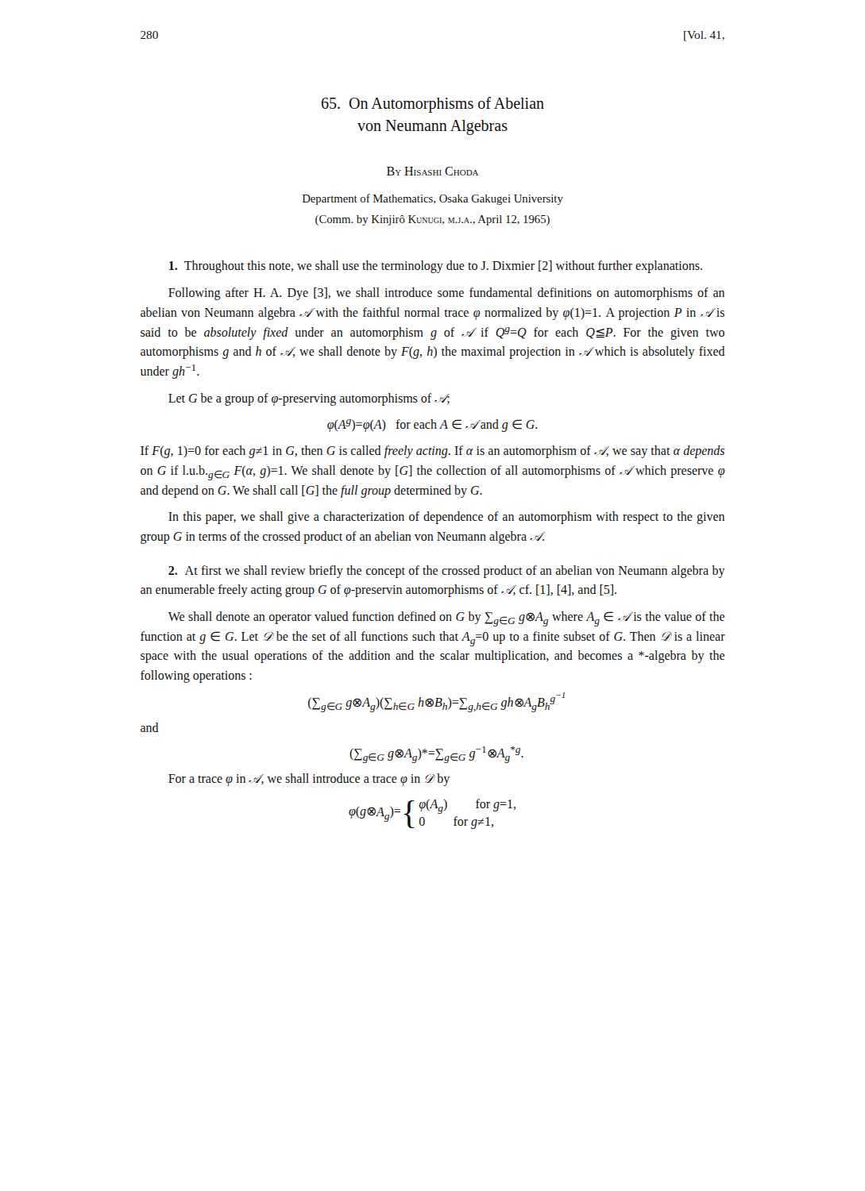280 [Vol. 41,
65. On Automorphisms of Abelian
von Neumann Algebras
By Hisashi Choda
Department of Mathematics, Osaka Gakugei University
(Comm. by Kinjirô Kunugi, m.j.a., April 12, 1965)
1. Throughout this note, we shall use the terminology due to J. Dixmier [2] without further explanations.
Following after H. A. Dye [3], we shall introduce some fundamental definitions on automorphisms of an abelian von Neumann algebra 𝒜 with the faithful normal trace φ normalized by φ(1)=1. A projection P in 𝒜 is said to be absolutely fixed under an automorphism g of 𝒜 if Qg=Q for each Q≦P. For the given two automorphisms g and h of 𝒜, we shall denote by F(g, h) the maximal projection in 𝒜 which is absolutely fixed under gh−1.
Let G be a group of φ-preserving automorphisms of 𝒜;
φ(Ag)=φ(A) for each A ∈ 𝒜 and g ∈ G.
If F(g, 1)=0 for each g≠1 in G, then G is called freely acting. If α is an automorphism of 𝒜, we say that α depends on G if l.u.b.g∈G F(α, g)=1. We shall denote by [G] the collection of all automorphisms of 𝒜 which preserve φ and depend on G. We shall call [G] the full group determined by G.
In this paper, we shall give a characterization of dependence of an automorphism with respect to the given group G in terms of the crossed product of an abelian von Neumann algebra 𝒜.
2. At first we shall review briefly the concept of the crossed product of an abelian von Neumann algebra by an enumerable freely acting group G of φ-preservin automorphisms of 𝒜, cf. [1], [4], and [5].
We shall denote an operator valued function defined on G by ∑g∈G g⊗Ag where Ag ∈ 𝒜 is the value of the function at g ∈ G. Let 𝒟 be the set of all functions such that Ag=0 up to a finite subset of G. Then 𝒟 is a linear space with the usual operations of the addition and the scalar multiplication, and becomes a *-algebra by the following operations :
(∑g∈G g⊗Ag)(∑h∈G h⊗Bh)=∑g,h∈G gh⊗AgBhg−1
and
(∑g∈G g⊗Ag)*=∑g∈G g−1⊗Ag*g.
For a trace φ in 𝒜, we shall introduce a trace φ in 𝒟 by
φ(g⊗Ag)={φ(Ag)for g=1, 0for g≠1,